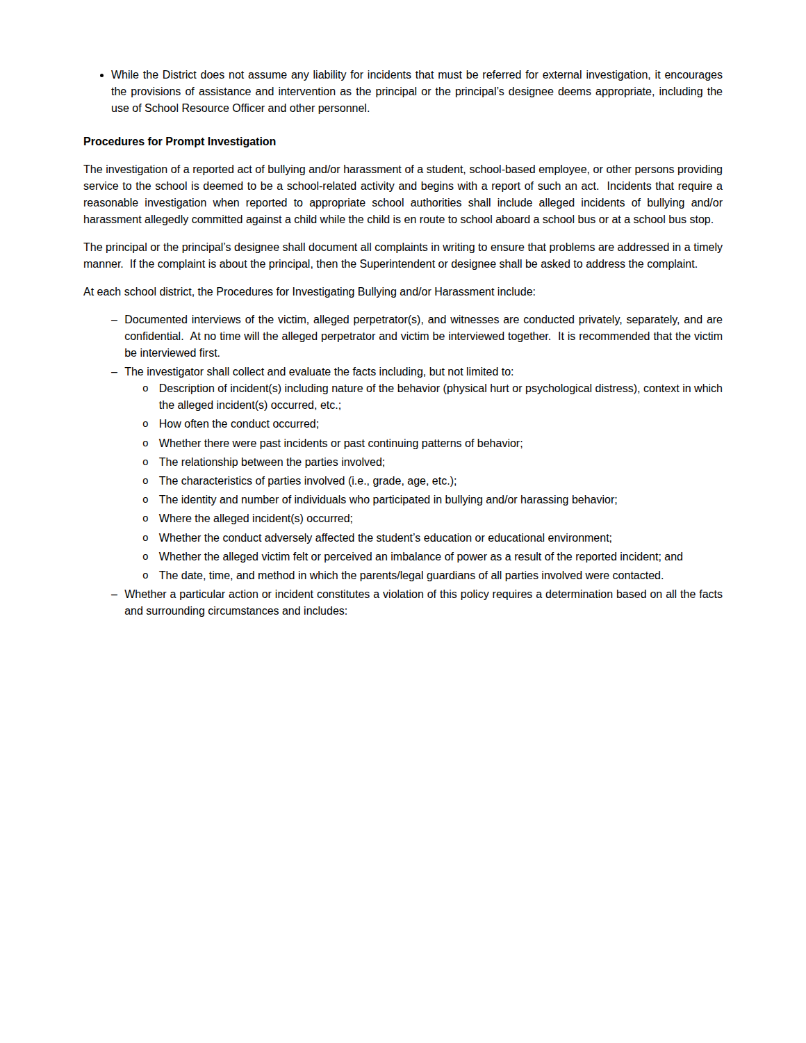While the District does not assume any liability for incidents that must be referred for external investigation, it encourages the provisions of assistance and intervention as the principal or the principal’s designee deems appropriate, including the use of School Resource Officer and other personnel.
Procedures for Prompt Investigation
The investigation of a reported act of bullying and/or harassment of a student, school-based employee, or other persons providing service to the school is deemed to be a school-related activity and begins with a report of such an act. Incidents that require a reasonable investigation when reported to appropriate school authorities shall include alleged incidents of bullying and/or harassment allegedly committed against a child while the child is en route to school aboard a school bus or at a school bus stop.
The principal or the principal’s designee shall document all complaints in writing to ensure that problems are addressed in a timely manner. If the complaint is about the principal, then the Superintendent or designee shall be asked to address the complaint.
At each school district, the Procedures for Investigating Bullying and/or Harassment include:
Documented interviews of the victim, alleged perpetrator(s), and witnesses are conducted privately, separately, and are confidential. At no time will the alleged perpetrator and victim be interviewed together. It is recommended that the victim be interviewed first.
The investigator shall collect and evaluate the facts including, but not limited to:
Description of incident(s) including nature of the behavior (physical hurt or psychological distress), context in which the alleged incident(s) occurred, etc.;
How often the conduct occurred;
Whether there were past incidents or past continuing patterns of behavior;
The relationship between the parties involved;
The characteristics of parties involved (i.e., grade, age, etc.);
The identity and number of individuals who participated in bullying and/or harassing behavior;
Where the alleged incident(s) occurred;
Whether the conduct adversely affected the student’s education or educational environment;
Whether the alleged victim felt or perceived an imbalance of power as a result of the reported incident; and
The date, time, and method in which the parents/legal guardians of all parties involved were contacted.
Whether a particular action or incident constitutes a violation of this policy requires a determination based on all the facts and surrounding circumstances and includes: